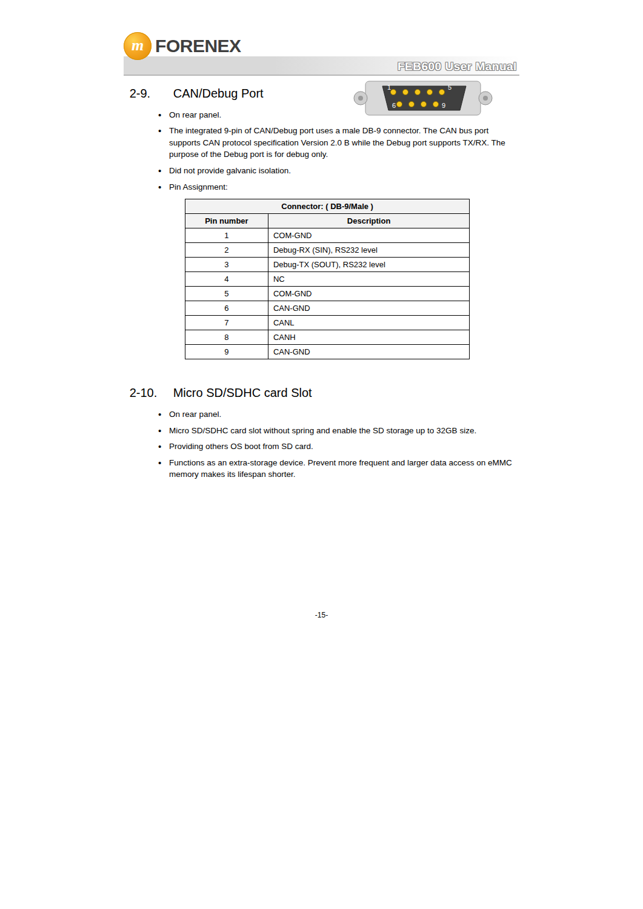FEB600 User Manual
FORENEX
2-9. CAN/Debug Port
On rear panel.
The integrated 9-pin of CAN/Debug port uses a male DB-9 connector. The CAN bus port supports CAN protocol specification Version 2.0 B while the Debug port supports TX/RX. The purpose of the Debug port is for debug only.
Did not provide galvanic isolation.
1 5 6 9
Pin Assignment:
| Connector: ( DB-9/Male ) |
| Pin number | Description |
| 1 | COM-GND |
| 2 | Debug-RX (SIN), RS232 level |
| 3 | Debug-TX (SOUT), RS232 level |
| 4 | NC |
| 5 | COM-GND |
| 6 | CAN-GND |
| 7 | CANL |
| 8 | CANH |
| 9 | CAN-GND |
2-10. Micro SD/SDHC card Slot
On rear panel.
Micro SD/SDHC card slot without spring and enable the SD storage up to 32GB size.
Providing others OS boot from SD card.
Functions as an extra-storage device. Prevent more frequent and larger data access on eMMC memory makes its lifespan shorter.
-15-